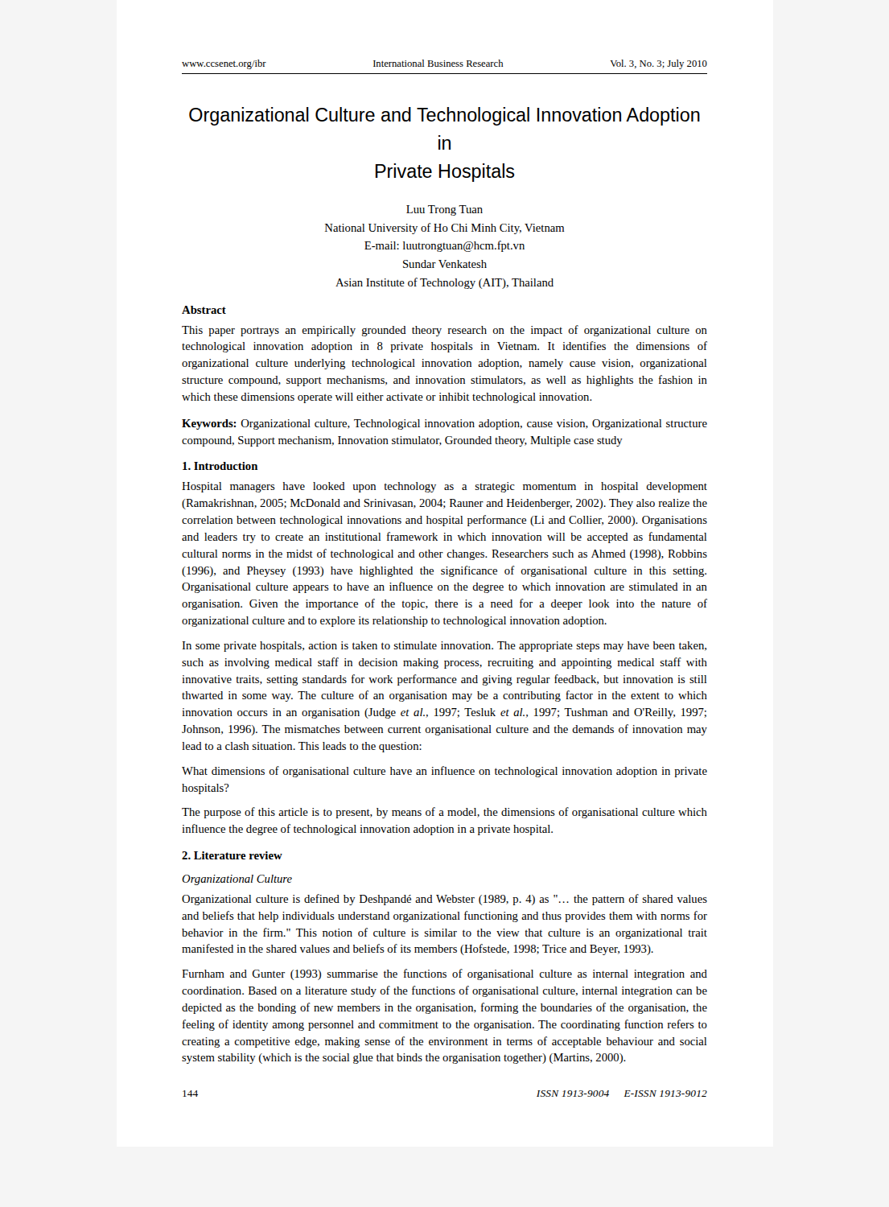www.ccsenet.org/ibr
International Business Research
Vol. 3, No. 3; July 2010
Organizational Culture and Technological Innovation Adoption in
Private Hospitals
Luu Trong Tuan
National University of Ho Chi Minh City, Vietnam
E-mail: luutrongtuan@hcm.fpt.vn
Sundar Venkatesh
Asian Institute of Technology (AIT), Thailand
Abstract
This paper portrays an empirically grounded theory research on the impact of organizational culture on technological innovation adoption in 8 private hospitals in Vietnam. It identifies the dimensions of organizational culture underlying technological innovation adoption, namely cause vision, organizational structure compound, support mechanisms, and innovation stimulators, as well as highlights the fashion in which these dimensions operate will either activate or inhibit technological innovation.
Keywords: Organizational culture, Technological innovation adoption, cause vision, Organizational structure compound, Support mechanism, Innovation stimulator, Grounded theory, Multiple case study
1. Introduction
Hospital managers have looked upon technology as a strategic momentum in hospital development (Ramakrishnan, 2005; McDonald and Srinivasan, 2004; Rauner and Heidenberger, 2002). They also realize the correlation between technological innovations and hospital performance (Li and Collier, 2000). Organisations and leaders try to create an institutional framework in which innovation will be accepted as fundamental cultural norms in the midst of technological and other changes. Researchers such as Ahmed (1998), Robbins (1996), and Pheysey (1993) have highlighted the significance of organisational culture in this setting. Organisational culture appears to have an influence on the degree to which innovation are stimulated in an organisation. Given the importance of the topic, there is a need for a deeper look into the nature of organizational culture and to explore its relationship to technological innovation adoption.
In some private hospitals, action is taken to stimulate innovation. The appropriate steps may have been taken, such as involving medical staff in decision making process, recruiting and appointing medical staff with innovative traits, setting standards for work performance and giving regular feedback, but innovation is still thwarted in some way. The culture of an organisation may be a contributing factor in the extent to which innovation occurs in an organisation (Judge et al., 1997; Tesluk et al., 1997; Tushman and O'Reilly, 1997; Johnson, 1996). The mismatches between current organisational culture and the demands of innovation may lead to a clash situation. This leads to the question:
What dimensions of organisational culture have an influence on technological innovation adoption in private hospitals?
The purpose of this article is to present, by means of a model, the dimensions of organisational culture which influence the degree of technological innovation adoption in a private hospital.
2. Literature review
Organizational Culture
Organizational culture is defined by Deshpandé and Webster (1989, p. 4) as "… the pattern of shared values and beliefs that help individuals understand organizational functioning and thus provides them with norms for behavior in the firm." This notion of culture is similar to the view that culture is an organizational trait manifested in the shared values and beliefs of its members (Hofstede, 1998; Trice and Beyer, 1993).
Furnham and Gunter (1993) summarise the functions of organisational culture as internal integration and coordination. Based on a literature study of the functions of organisational culture, internal integration can be depicted as the bonding of new members in the organisation, forming the boundaries of the organisation, the feeling of identity among personnel and commitment to the organisation. The coordinating function refers to creating a competitive edge, making sense of the environment in terms of acceptable behaviour and social system stability (which is the social glue that binds the organisation together) (Martins, 2000).
144
ISSN 1913-9004E-ISSN 1913-9012